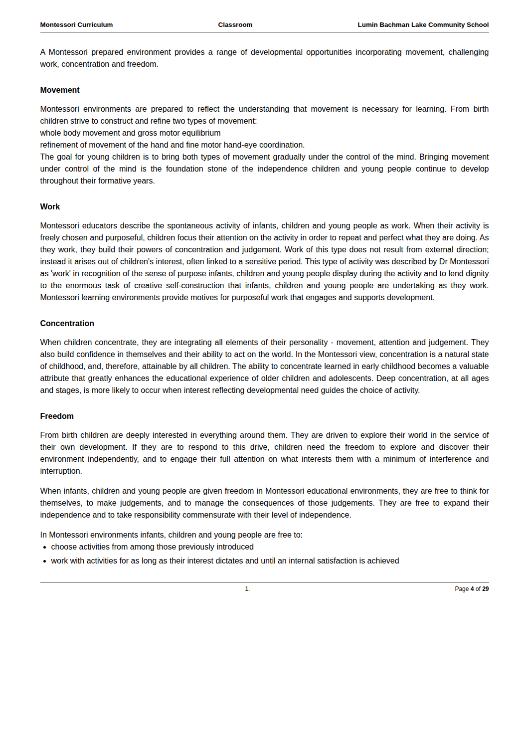Montessori Curriculum Classroom Lumin Bachman Lake Community School
A Montessori prepared environment provides a range of developmental opportunities incorporating movement, challenging work, concentration and freedom.
Movement
Montessori environments are prepared to reflect the understanding that movement is necessary for learning. From birth children strive to construct and refine two types of movement:
whole body movement and gross motor equilibrium
refinement of movement of the hand and fine motor hand-eye coordination.
The goal for young children is to bring both types of movement gradually under the control of the mind. Bringing movement under control of the mind is the foundation stone of the independence children and young people continue to develop throughout their formative years.
Work
Montessori educators describe the spontaneous activity of infants, children and young people as work. When their activity is freely chosen and purposeful, children focus their attention on the activity in order to repeat and perfect what they are doing. As they work, they build their powers of concentration and judgement. Work of this type does not result from external direction; instead it arises out of children's interest, often linked to a sensitive period. This type of activity was described by Dr Montessori as 'work' in recognition of the sense of purpose infants, children and young people display during the activity and to lend dignity to the enormous task of creative self-construction that infants, children and young people are undertaking as they work. Montessori learning environments provide motives for purposeful work that engages and supports development.
Concentration
When children concentrate, they are integrating all elements of their personality - movement, attention and judgement. They also build confidence in themselves and their ability to act on the world. In the Montessori view, concentration is a natural state of childhood, and, therefore, attainable by all children. The ability to concentrate learned in early childhood becomes a valuable attribute that greatly enhances the educational experience of older children and adolescents. Deep concentration, at all ages and stages, is more likely to occur when interest reflecting developmental need guides the choice of activity.
Freedom
From birth children are deeply interested in everything around them. They are driven to explore their world in the service of their own development. If they are to respond to this drive, children need the freedom to explore and discover their environment independently, and to engage their full attention on what interests them with a minimum of interference and interruption.
When infants, children and young people are given freedom in Montessori educational environments, they are free to think for themselves, to make judgements, and to manage the consequences of those judgements. They are free to expand their independence and to take responsibility commensurate with their level of independence.
In Montessori environments infants, children and young people are free to:
choose activities from among those previously introduced
work with activities for as long as their interest dictates and until an internal satisfaction is achieved
1. Page 4 of 29